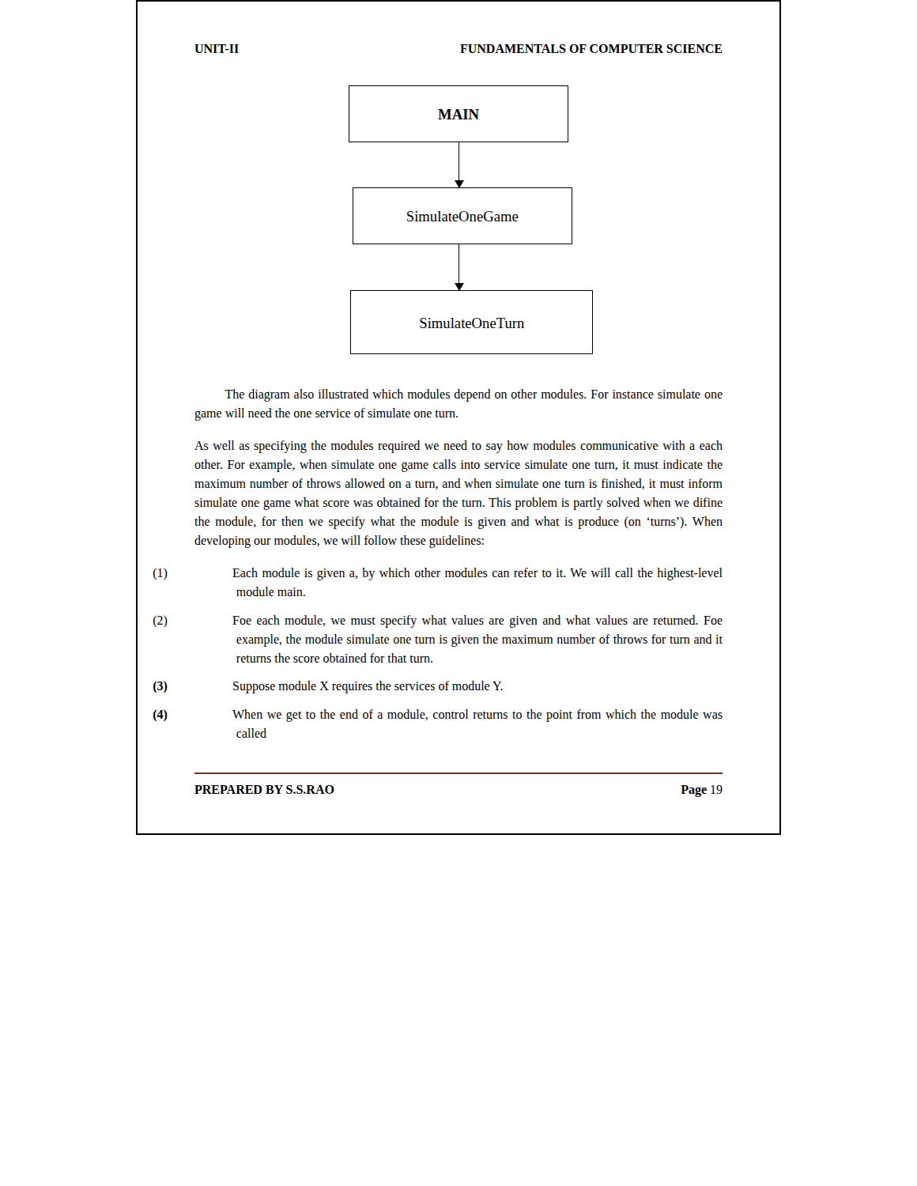UNIT-II
FUNDAMENTALS OF COMPUTER SCIENCE
MAIN
SimulateOneGame
SimulateOneTurn
The diagram also illustrated which modules depend on other modules. For instance simulate one game will need the one service of simulate one turn.
As well as specifying the modules required we need to say how modules communicative with a each other. For example, when simulate one game calls into service simulate one turn, it must indicate the maximum number of throws allowed on a turn, and when simulate one turn is finished, it must inform simulate one game what score was obtained for the turn. This problem is partly solved when we difine the module, for then we specify what the module is given and what is produce (on ‘turns’). When developing our modules, we will follow these guidelines:
(1) Each module is given a, by which other modules can refer to it. We will call the highest-level module main.
(2) Foe each module, we must specify what values are given and what values are returned. Foe example, the module simulate one turn is given the maximum number of throws for turn and it returns the score obtained for that turn.
(3) Suppose module X requires the services of module Y.
(4) When we get to the end of a module, control returns to the point from which the module was called
PREPARED BY S.S.RAO
Page 19